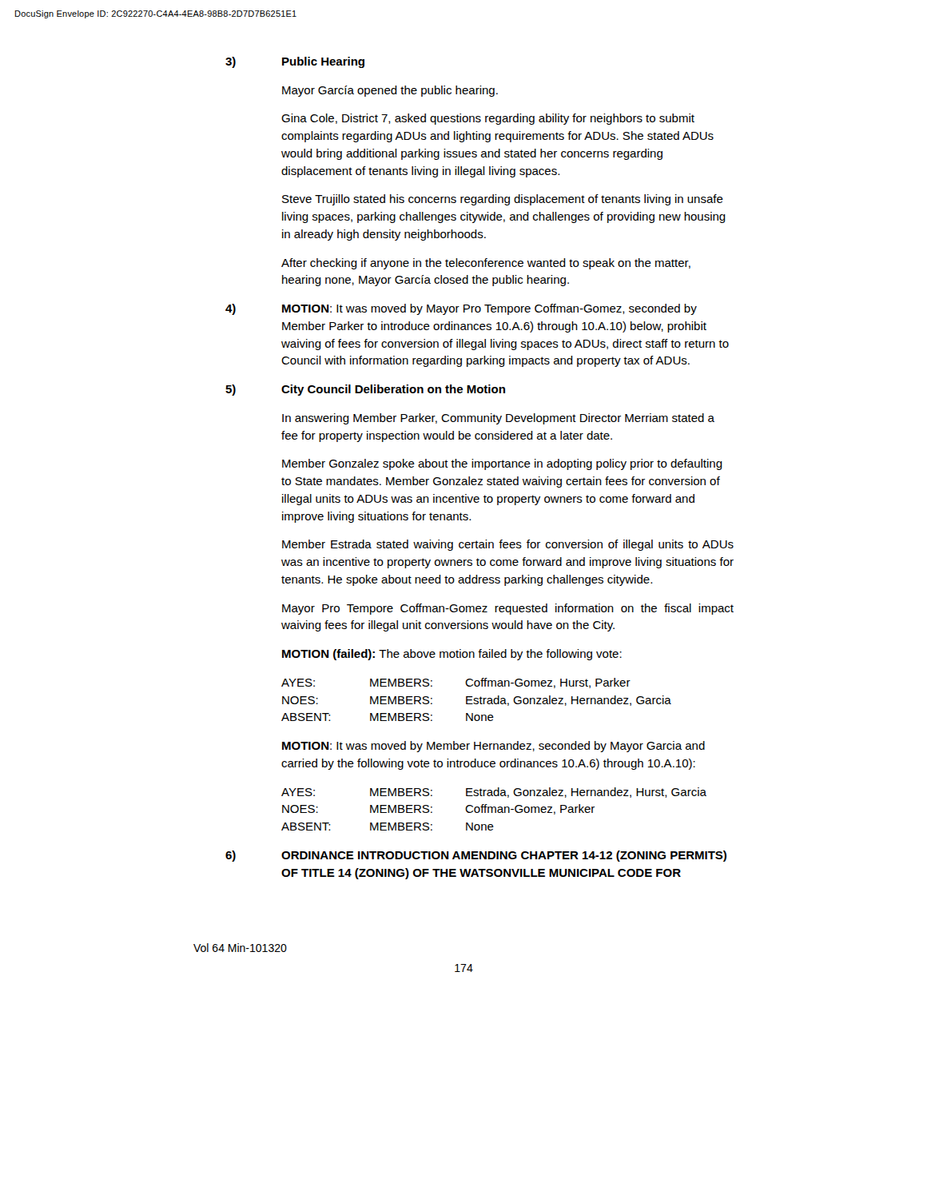DocuSign Envelope ID: 2C922270-C4A4-4EA8-98B8-2D7D7B6251E1
3)
Public Hearing
Mayor García opened the public hearing.
Gina Cole, District 7, asked questions regarding ability for neighbors to submit complaints regarding ADUs and lighting requirements for ADUs. She stated ADUs would bring additional parking issues and stated her concerns regarding displacement of tenants living in illegal living spaces.
Steve Trujillo stated his concerns regarding displacement of tenants living in unsafe living spaces, parking challenges citywide, and challenges of providing new housing in already high density neighborhoods.
After checking if anyone in the teleconference wanted to speak on the matter, hearing none, Mayor García closed the public hearing.
4)
MOTION: It was moved by Mayor Pro Tempore Coffman-Gomez, seconded by Member Parker to introduce ordinances 10.A.6) through 10.A.10) below, prohibit waiving of fees for conversion of illegal living spaces to ADUs, direct staff to return to Council with information regarding parking impacts and property tax of ADUs.
5)
City Council Deliberation on the Motion
In answering Member Parker, Community Development Director Merriam stated a fee for property inspection would be considered at a later date.
Member Gonzalez spoke about the importance in adopting policy prior to defaulting to State mandates. Member Gonzalez stated waiving certain fees for conversion of illegal units to ADUs was an incentive to property owners to come forward and improve living situations for tenants.
Member Estrada stated waiving certain fees for conversion of illegal units to ADUs was an incentive to property owners to come forward and improve living situations for tenants. He spoke about need to address parking challenges citywide.
Mayor Pro Tempore Coffman-Gomez requested information on the fiscal impact waiving fees for illegal unit conversions would have on the City.
MOTION (failed): The above motion failed by the following vote:
| AYES: | MEMBERS: | Coffman-Gomez, Hurst, Parker |
| NOES: | MEMBERS: | Estrada, Gonzalez, Hernandez, Garcia |
| ABSENT: | MEMBERS: | None |
MOTION: It was moved by Member Hernandez, seconded by Mayor Garcia and carried by the following vote to introduce ordinances 10.A.6) through 10.A.10):
| AYES: | MEMBERS: | Estrada, Gonzalez, Hernandez, Hurst, Garcia |
| NOES: | MEMBERS: | Coffman-Gomez, Parker |
| ABSENT: | MEMBERS: | None |
6)
ORDINANCE INTRODUCTION AMENDING CHAPTER 14-12 (ZONING PERMITS) OF TITLE 14 (ZONING) OF THE WATSONVILLE MUNICIPAL CODE FOR
Vol 64 Min-101320
174